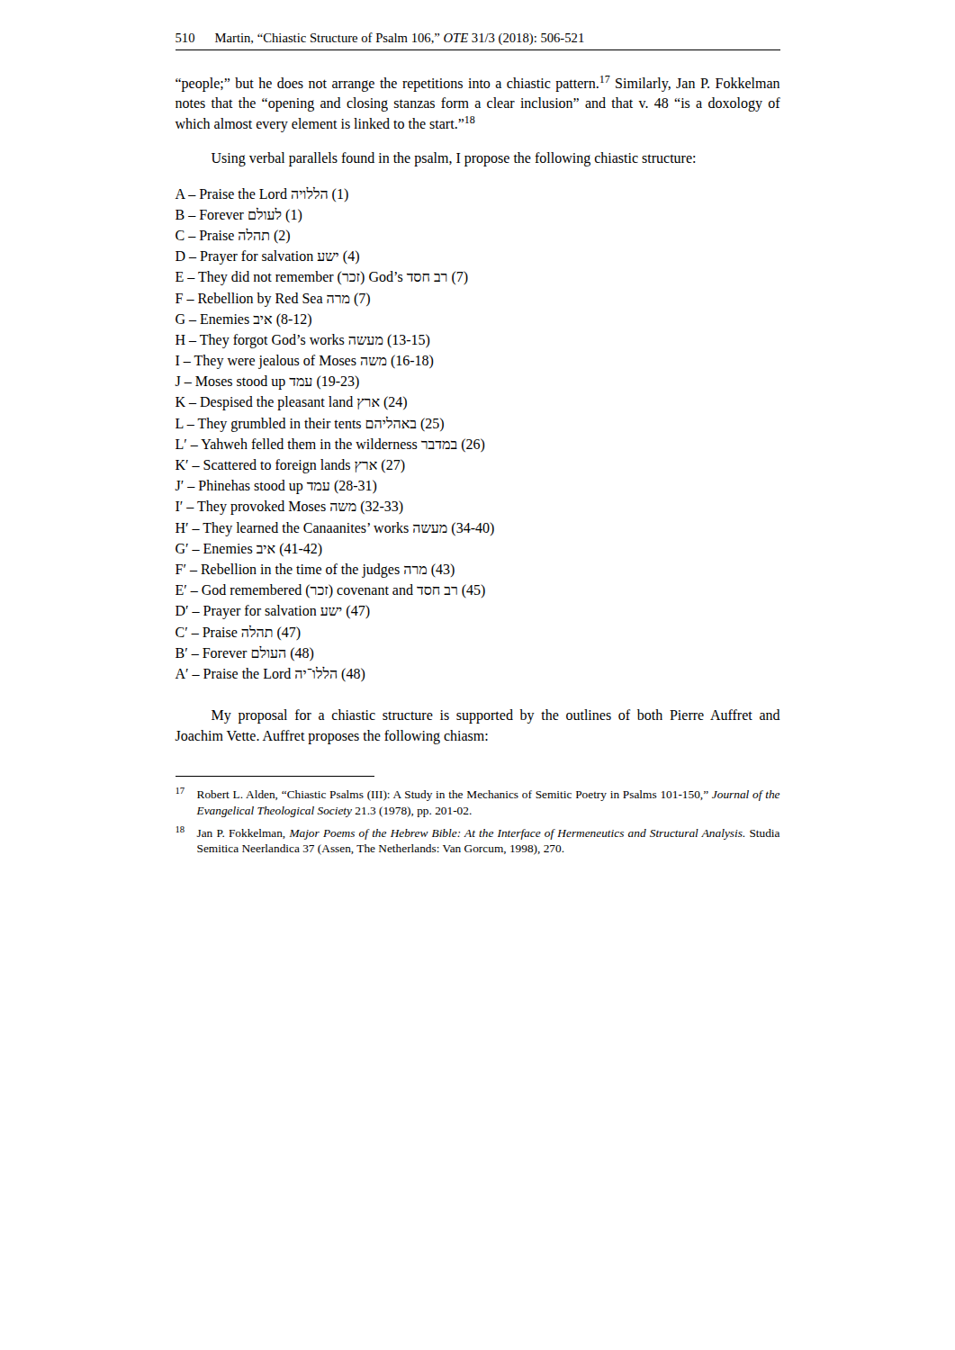510 Martin, “Chiastic Structure of Psalm 106,” OTE 31/3 (2018): 506-521
“people;” but he does not arrange the repetitions into a chiastic pattern.17 Similarly, Jan P. Fokkelman notes that the “opening and closing stanzas form a clear inclusion” and that v. 48 “is a doxology of which almost every element is linked to the start.”18
Using verbal parallels found in the psalm, I propose the following chiastic structure:
A – Praise the Lord הללויה (1)
B – Forever לעולם (1)
C – Praise תהלה (2)
D – Prayer for salvation ישע (4)
E – They did not remember (זכר) God’s רב חסד (7)
F – Rebellion by Red Sea מרה (7)
G – Enemies איב (8-12)
H – They forgot God’s works מעשה (13-15)
I – They were jealous of Moses משה (16-18)
J – Moses stood up עמד (19-23)
K – Despised the pleasant land ארץ (24)
L – They grumbled in their tents באהליהם (25)
L′ – Yahweh felled them in the wilderness במדבר (26)
K′ – Scattered to foreign lands ארץ (27)
J′ – Phinehas stood up עמד (28-31)
I′ – They provoked Moses משה (32-33)
H′ – They learned the Canaanites’ works מעשה (34-40)
G′ – Enemies איב (41-42)
F′ – Rebellion in the time of the judges מרה (43)
E′ – God remembered (זכר) covenant and רב חסד (45)
D′ – Prayer for salvation ישע (47)
C′ – Praise תהלה (47)
B′ – Forever העולם (48)
A′ – Praise the Lord הללו־יה (48)
My proposal for a chiastic structure is supported by the outlines of both Pierre Auffret and Joachim Vette. Auffret proposes the following chiasm:
17 Robert L. Alden, “Chiastic Psalms (III): A Study in the Mechanics of Semitic Poetry in Psalms 101-150,” Journal of the Evangelical Theological Society 21.3 (1978), pp. 201-02.
18 Jan P. Fokkelman, Major Poems of the Hebrew Bible: At the Interface of Hermeneutics and Structural Analysis. Studia Semitica Neerlandica 37 (Assen, The Netherlands: Van Gorcum, 1998), 270.